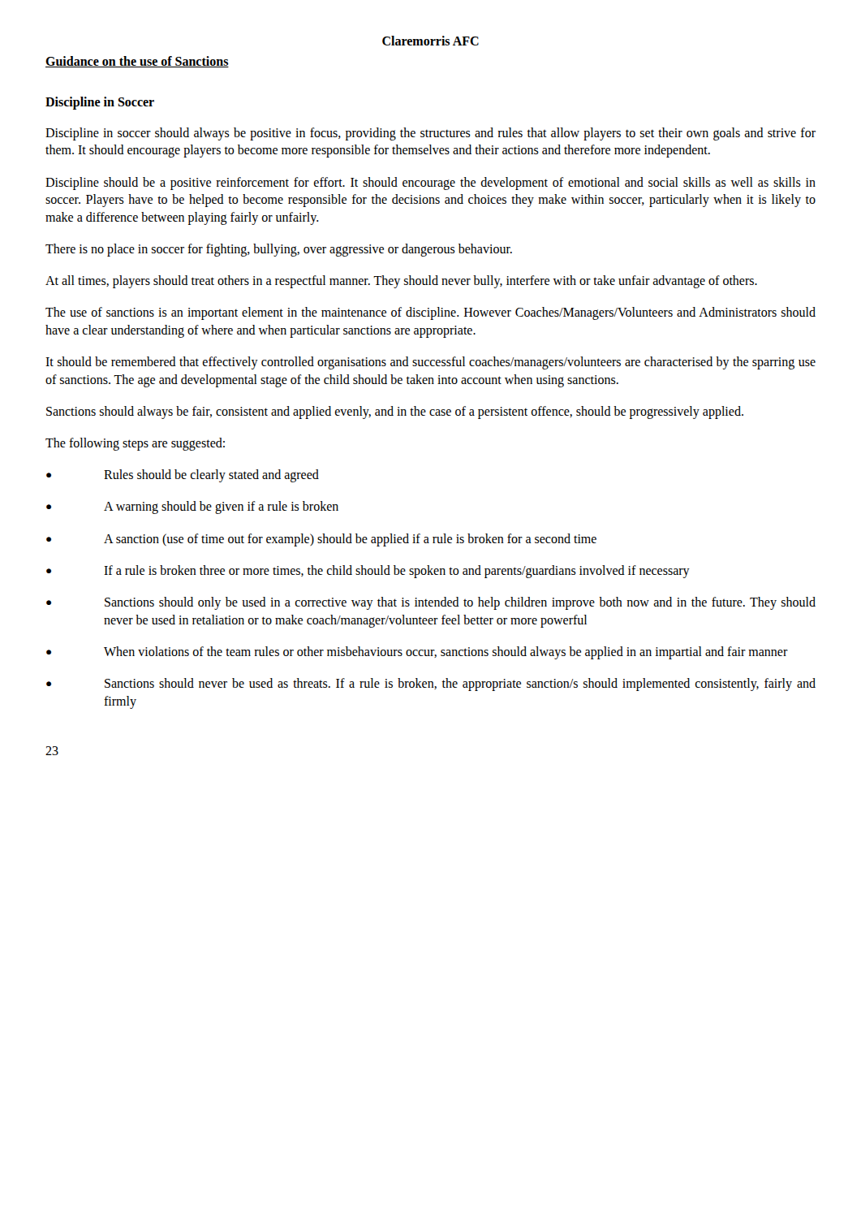Claremorris AFC
Guidance on the use of Sanctions
Discipline in Soccer
Discipline in soccer should always be positive in focus, providing the structures and rules that allow players to set their own goals and strive for them. It should encourage players to become more responsible for themselves and their actions and therefore more independent.
Discipline should be a positive reinforcement for effort. It should encourage the development of emotional and social skills as well as skills in soccer. Players have to be helped to become responsible for the decisions and choices they make within soccer, particularly when it is likely to make a difference between playing fairly or unfairly.
There is no place in soccer for fighting, bullying, over aggressive or dangerous behaviour.
At all times, players should treat others in a respectful manner. They should never bully, interfere with or take unfair advantage of others.
The use of sanctions is an important element in the maintenance of discipline. However Coaches/Managers/Volunteers and Administrators should have a clear understanding of where and when particular sanctions are appropriate.
It should be remembered that effectively controlled organisations and successful coaches/managers/volunteers are characterised by the sparring use of sanctions. The age and developmental stage of the child should be taken into account when using sanctions.
Sanctions should always be fair, consistent and applied evenly, and in the case of a persistent offence, should be progressively applied.
The following steps are suggested:
Rules should be clearly stated and agreed
A warning should be given if a rule is broken
A sanction (use of time out for example) should be applied if a rule is broken for a second time
If a rule is broken three or more times, the child should be spoken to and parents/guardians involved if necessary
Sanctions should only be used in a corrective way that is intended to help children improve both now and in the future. They should never be used in retaliation or to make coach/manager/volunteer feel better or more powerful
When violations of the team rules or other misbehaviours occur, sanctions should always be applied in an impartial and fair manner
Sanctions should never be used as threats. If a rule is broken, the appropriate sanction/s should implemented consistently, fairly and firmly
23